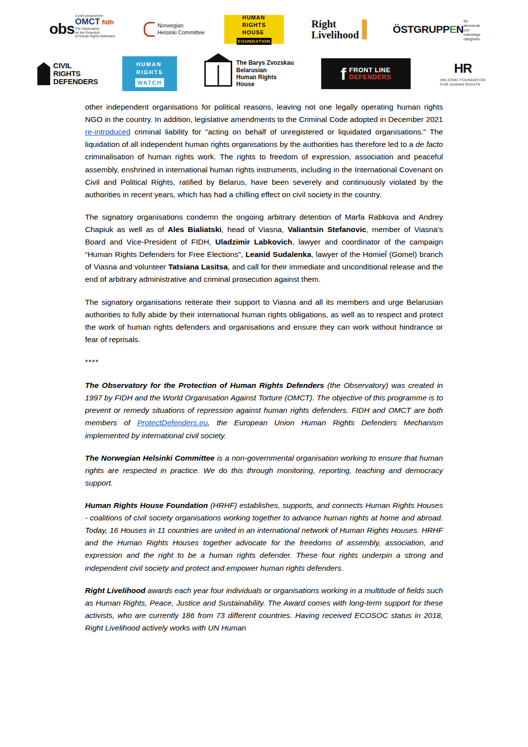obs
a joint programme
OMCT fidh
The Observatory
for the Protection
of Human Rights Defenders
Norwegian
Helsinki Committee
HUMAN
RIGHTS
HOUSE FOUNDATION
Right Livelihood
ÖSTGRUPPEN
för demokrati och mänskliga rättigheter
CIVIL
RIGHTS
DEFENDERS
HUMAN
RIGHTS WATCH
The Barys Zvozskau
Belarusian
Human Rights
House
f
FRONT LINE
DEFENDERS
HR
HELSINKI FOUNDATION
FOR HUMAN RIGHTS
other independent organisations for political reasons, leaving not one legally operating human rights NGO in the country. In addition, legislative amendments to the Criminal Code adopted in December 2021 re-introduced criminal liability for "acting on behalf of unregistered or liquidated organisations.” The liquidation of all independent human rights organisations by the authorities has therefore led to a de facto criminalisation of human rights work. The rights to freedom of expression, association and peaceful assembly, enshrined in international human rights instruments, including in the International Covenant on Civil and Political Rights, ratified by Belarus, have been severely and continuously violated by the authorities in recent years, which has had a chilling effect on civil society in the country.
The signatory organisations condemn the ongoing arbitrary detention of Marfa Rabkova and Andrey Chapiuk as well as of Ales Bialiatski, head of Viasna, Valiantsin Stefanovic, member of Viasna’s Board and Vice-President of FIDH, Uladzimir Labkovich, lawyer and coordinator of the campaign “Human Rights Defenders for Free Elections”, Leanid Sudalenka, lawyer of the Homieĺ (Gomel) branch of Viasna and volunteer Tatsiana Lasitsa, and call for their immediate and unconditional release and the end of arbitrary administrative and criminal prosecution against them.
The signatory organisations reiterate their support to Viasna and all its members and urge Belarusian authorities to fully abide by their international human rights obligations, as well as to respect and protect the work of human rights defenders and organisations and ensure they can work without hindrance or fear of reprisals.
****
The Observatory for the Protection of Human Rights Defenders (the Observatory) was created in 1997 by FIDH and the World Organisation Against Torture (OMCT). The objective of this programme is to prevent or remedy situations of repression against human rights defenders. FIDH and OMCT are both members of ProtectDefenders.eu, the European Union Human Rights Defenders Mechanism implemented by international civil society.
The Norwegian Helsinki Committee is a non-governmental organisation working to ensure that human rights are respected in practice. We do this through monitoring, reporting, teaching and democracy support.
Human Rights House Foundation (HRHF) establishes, supports, and connects Human Rights Houses - coalitions of civil society organisations working together to advance human rights at home and abroad. Today, 16 Houses in 11 countries are united in an international network of Human Rights Houses. HRHF and the Human Rights Houses together advocate for the freedoms of assembly, association, and expression and the right to be a human rights defender. These four rights underpin a strong and independent civil society and protect and empower human rights defenders.
Right Livelihood awards each year four individuals or organisations working in a multitude of fields such as Human Rights, Peace, Justice and Sustainability. The Award comes with long-term support for these activists, who are currently 186 from 73 different countries. Having received ECOSOC status in 2018, Right Livelihood actively works with UN Human